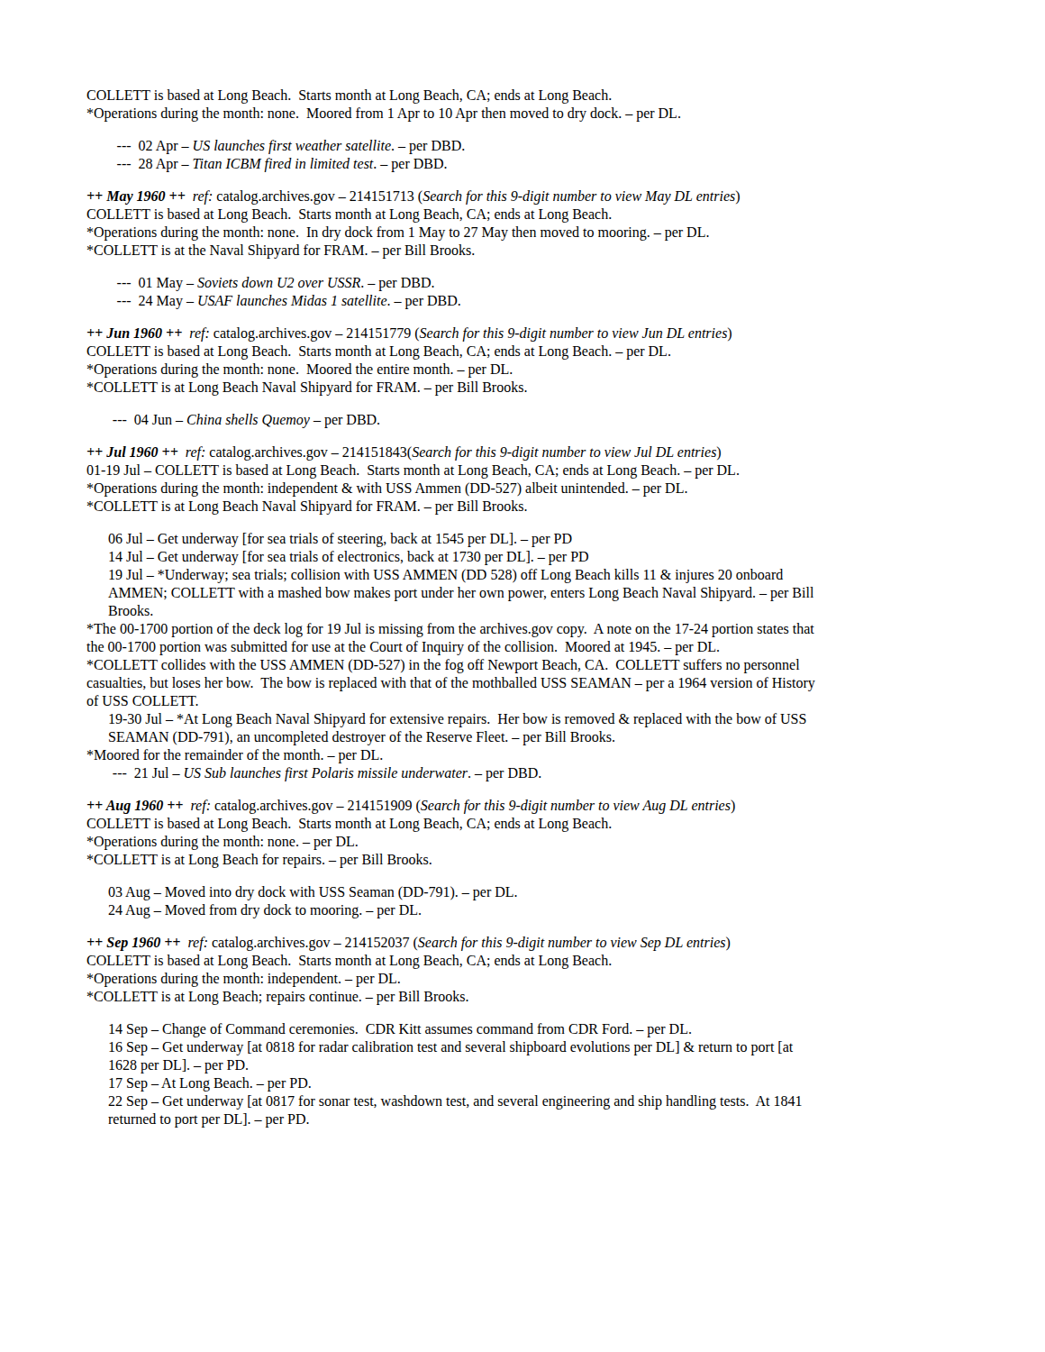COLLETT is based at Long Beach. Starts month at Long Beach, CA; ends at Long Beach.
*Operations during the month: none. Moored from 1 Apr to 10 Apr then moved to dry dock. – per DL.
--- 02 Apr – US launches first weather satellite. – per DBD.
--- 28 Apr – Titan ICBM fired in limited test. – per DBD.
++ May 1960 ++ ref: catalog.archives.gov – 214151713 (Search for this 9-digit number to view May DL entries)
COLLETT is based at Long Beach. Starts month at Long Beach, CA; ends at Long Beach.
*Operations during the month: none. In dry dock from 1 May to 27 May then moved to mooring. – per DL.
*COLLETT is at the Naval Shipyard for FRAM. – per Bill Brooks.
--- 01 May – Soviets down U2 over USSR. – per DBD.
--- 24 May – USAF launches Midas 1 satellite. – per DBD.
++ Jun 1960 ++ ref: catalog.archives.gov – 214151779 (Search for this 9-digit number to view Jun DL entries)
COLLETT is based at Long Beach. Starts month at Long Beach, CA; ends at Long Beach. – per DL.
*Operations during the month: none. Moored the entire month. – per DL.
*COLLETT is at Long Beach Naval Shipyard for FRAM. – per Bill Brooks.
--- 04 Jun – China shells Quemoy – per DBD.
++ Jul 1960 ++ ref: catalog.archives.gov – 214151843(Search for this 9-digit number to view Jul DL entries)
01-19 Jul – COLLETT is based at Long Beach. Starts month at Long Beach, CA; ends at Long Beach. – per DL.
*Operations during the month: independent & with USS Ammen (DD-527) albeit unintended. – per DL.
*COLLETT is at Long Beach Naval Shipyard for FRAM. – per Bill Brooks.
06 Jul – Get underway [for sea trials of steering, back at 1545 per DL]. – per PD
14 Jul – Get underway [for sea trials of electronics, back at 1730 per DL]. – per PD
19 Jul – *Underway; sea trials; collision with USS AMMEN (DD 528) off Long Beach kills 11 & injures 20 onboard AMMEN; COLLETT with a mashed bow makes port under her own power, enters Long Beach Naval Shipyard. – per Bill Brooks.
*The 00-1700 portion of the deck log for 19 Jul is missing from the archives.gov copy. A note on the 17-24 portion states that the 00-1700 portion was submitted for use at the Court of Inquiry of the collision. Moored at 1945. – per DL.
*COLLETT collides with the USS AMMEN (DD-527) in the fog off Newport Beach, CA. COLLETT suffers no personnel casualties, but loses her bow. The bow is replaced with that of the mothballed USS SEAMAN – per a 1964 version of History of USS COLLETT.
19-30 Jul – *At Long Beach Naval Shipyard for extensive repairs. Her bow is removed & replaced with the bow of USS SEAMAN (DD-791), an uncompleted destroyer of the Reserve Fleet. – per Bill Brooks.
*Moored for the remainder of the month. – per DL.
--- 21 Jul – US Sub launches first Polaris missile underwater. – per DBD.
++ Aug 1960 ++ ref: catalog.archives.gov – 214151909 (Search for this 9-digit number to view Aug DL entries)
COLLETT is based at Long Beach. Starts month at Long Beach, CA; ends at Long Beach.
*Operations during the month: none. – per DL.
*COLLETT is at Long Beach for repairs. – per Bill Brooks.
03 Aug – Moved into dry dock with USS Seaman (DD-791). – per DL.
24 Aug – Moved from dry dock to mooring. – per DL.
++ Sep 1960 ++ ref: catalog.archives.gov – 214152037 (Search for this 9-digit number to view Sep DL entries)
COLLETT is based at Long Beach. Starts month at Long Beach, CA; ends at Long Beach.
*Operations during the month: independent. – per DL.
*COLLETT is at Long Beach; repairs continue. – per Bill Brooks.
14 Sep – Change of Command ceremonies. CDR Kitt assumes command from CDR Ford. – per DL.
16 Sep – Get underway [at 0818 for radar calibration test and several shipboard evolutions per DL] & return to port [at 1628 per DL]. – per PD.
17 Sep – At Long Beach. – per PD.
22 Sep – Get underway [at 0817 for sonar test, washdown test, and several engineering and ship handling tests. At 1841 returned to port per DL]. – per PD.